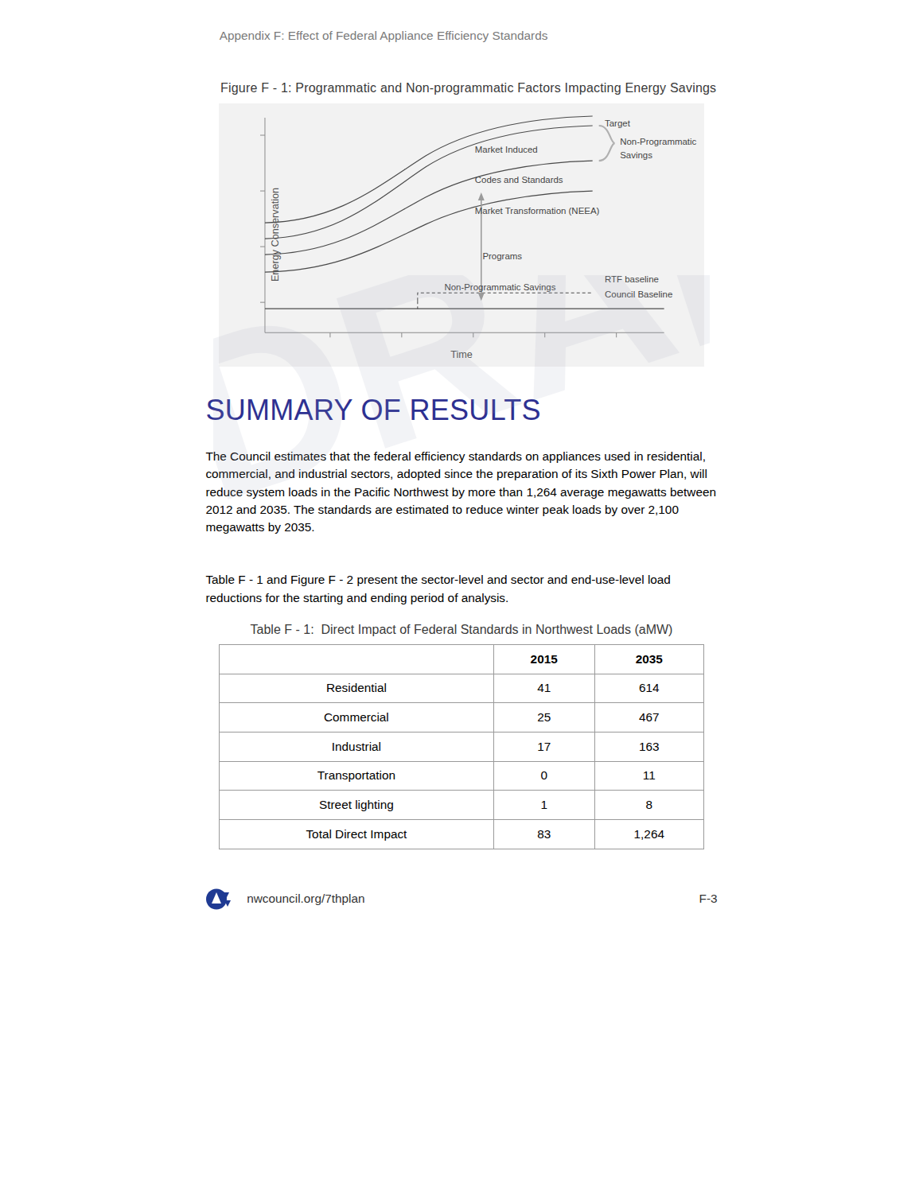Appendix F: Effect of Federal Appliance Efficiency Standards
Figure F - 1: Programmatic and Non-programmatic Factors Impacting Energy Savings
Energy Conservation
Time
Target
Non-Programmatic
Savings
Market Induced
Codes and Standards
Market Transformation (NEEA)
Programs
RTF baseline
Council Baseline
Non-Programmatic Savings
SUMMARY OF RESULTS
The Council estimates that the federal efficiency standards on appliances used in residential, commercial, and industrial sectors, adopted since the preparation of its Sixth Power Plan, will reduce system loads in the Pacific Northwest by more than 1,264 average megawatts between 2012 and 2035. The standards are estimated to reduce winter peak loads by over 2,100 megawatts by 2035.
Table F - 1 and Figure F - 2 present the sector-level and sector and end-use-level load reductions for the starting and ending period of analysis.
Table F - 1: Direct Impact of Federal Standards in Northwest Loads (aMW)
| | 2015 | 2035 |
| Residential | 41 | 614 |
| Commercial | 25 | 467 |
| Industrial | 17 | 163 |
| Transportation | 0 | 11 |
| Street lighting | 1 | 8 |
| Total Direct Impact | 83 | 1,264 |
DRAFT
nwcouncil.org/7thplan
F-3